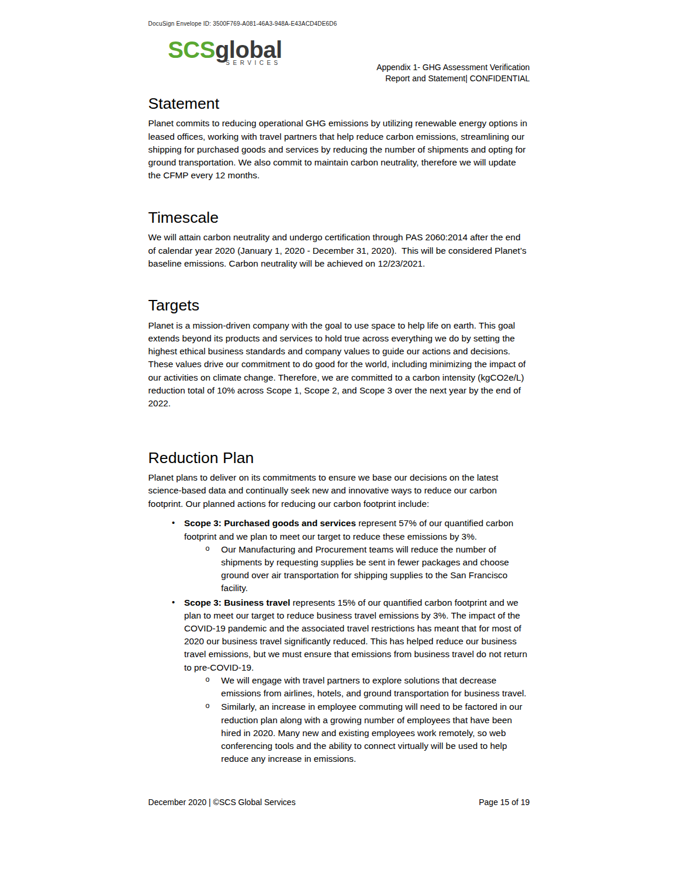DocuSign Envelope ID: 3500F769-A081-46A3-948A-E43ACD4DE6D6
SCS global
SERVICES
Appendix 1- GHG Assessment Verification
Report and Statement| CONFIDENTIAL
Statement
Planet commits to reducing operational GHG emissions by utilizing renewable energy options in leased offices, working with travel partners that help reduce carbon emissions, streamlining our shipping for purchased goods and services by reducing the number of shipments and opting for ground transportation. We also commit to maintain carbon neutrality, therefore we will update the CFMP every 12 months.
Timescale
We will attain carbon neutrality and undergo certification through PAS 2060:2014 after the end of calendar year 2020 (January 1, 2020 - December 31, 2020). This will be considered Planet’s baseline emissions. Carbon neutrality will be achieved on 12/23/2021.
Targets
Planet is a mission-driven company with the goal to use space to help life on earth. This goal extends beyond its products and services to hold true across everything we do by setting the highest ethical business standards and company values to guide our actions and decisions. These values drive our commitment to do good for the world, including minimizing the impact of our activities on climate change. Therefore, we are committed to a carbon intensity (kgCO2e/L) reduction total of 10% across Scope 1, Scope 2, and Scope 3 over the next year by the end of 2022.
Reduction Plan
Planet plans to deliver on its commitments to ensure we base our decisions on the latest science-based data and continually seek new and innovative ways to reduce our carbon footprint. Our planned actions for reducing our carbon footprint include:
Scope 3: Purchased goods and services represent 57% of our quantified carbon footprint and we plan to meet our target to reduce these emissions by 3%.
Our Manufacturing and Procurement teams will reduce the number of shipments by requesting supplies be sent in fewer packages and choose ground over air transportation for shipping supplies to the San Francisco facility.
Scope 3: Business travel represents 15% of our quantified carbon footprint and we plan to meet our target to reduce business travel emissions by 3%. The impact of the COVID-19 pandemic and the associated travel restrictions has meant that for most of 2020 our business travel significantly reduced. This has helped reduce our business travel emissions, but we must ensure that emissions from business travel do not return to pre-COVID-19.
We will engage with travel partners to explore solutions that decrease emissions from airlines, hotels, and ground transportation for business travel.
Similarly, an increase in employee commuting will need to be factored in our reduction plan along with a growing number of employees that have been hired in 2020. Many new and existing employees work remotely, so web conferencing tools and the ability to connect virtually will be used to help reduce any increase in emissions.
December 2020 | ©SCS Global Services
Page 15 of 19